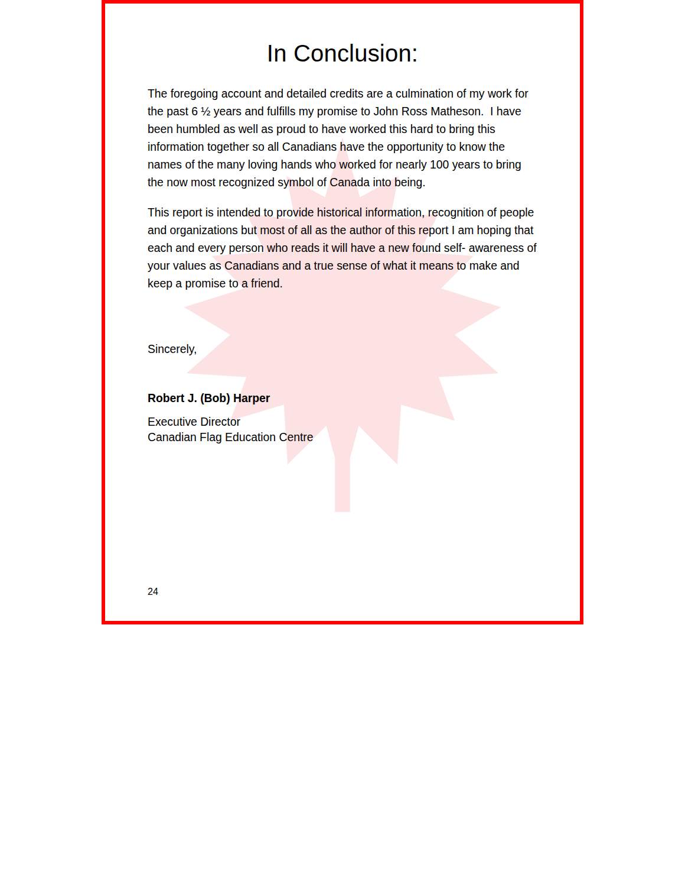In Conclusion:
The foregoing account and detailed credits are a culmination of my work for the past 6 ½ years and fulfills my promise to John Ross Matheson. I have been humbled as well as proud to have worked this hard to bring this information together so all Canadians have the opportunity to know the names of the many loving hands who worked for nearly 100 years to bring the now most recognized symbol of Canada into being.
This report is intended to provide historical information, recognition of people and organizations but most of all as the author of this report I am hoping that each and every person who reads it will have a new found self- awareness of your values as Canadians and a true sense of what it means to make and keep a promise to a friend.
Sincerely,
Robert J. (Bob) Harper
Executive Director
Canadian Flag Education Centre
24